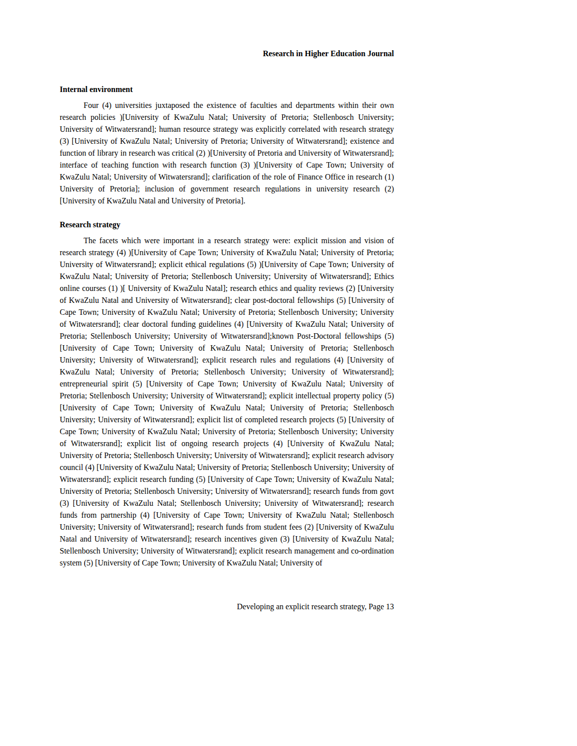Research in Higher Education Journal
Internal environment
Four (4) universities juxtaposed the existence of faculties and departments within their own research policies )[University of KwaZulu Natal; University of Pretoria; Stellenbosch University; University of Witwatersrand]; human resource strategy was explicitly correlated with research strategy (3) [University of KwaZulu Natal; University of Pretoria; University of Witwatersrand]; existence and function of library in research was critical (2) )[University of Pretoria and University of Witwatersrand]; interface of teaching function with research function (3) )[University of Cape Town; University of KwaZulu Natal; University of Witwatersrand]; clarification of the role of Finance Office in research (1) University of Pretoria]; inclusion of government research regulations in university research (2) [University of KwaZulu Natal and University of Pretoria].
Research strategy
The facets which were important in a research strategy were: explicit mission and vision of research strategy (4) )[University of Cape Town; University of KwaZulu Natal; University of Pretoria; University of Witwatersrand]; explicit ethical regulations (5) )[University of Cape Town; University of KwaZulu Natal; University of Pretoria; Stellenbosch University; University of Witwatersrand]; Ethics online courses (1) )[ University of KwaZulu Natal]; research ethics and quality reviews (2) [University of KwaZulu Natal and University of Witwatersrand]; clear post-doctoral fellowships (5) [University of Cape Town; University of KwaZulu Natal; University of Pretoria; Stellenbosch University; University of Witwatersrand]; clear doctoral funding guidelines (4) [University of KwaZulu Natal; University of Pretoria; Stellenbosch University; University of Witwatersrand];known Post-Doctoral fellowships (5) [University of Cape Town; University of KwaZulu Natal; University of Pretoria; Stellenbosch University; University of Witwatersrand]; explicit research rules and regulations (4) [University of KwaZulu Natal; University of Pretoria; Stellenbosch University; University of Witwatersrand]; entrepreneurial spirit (5) [University of Cape Town; University of KwaZulu Natal; University of Pretoria; Stellenbosch University; University of Witwatersrand]; explicit intellectual property policy (5) [University of Cape Town; University of KwaZulu Natal; University of Pretoria; Stellenbosch University; University of Witwatersrand]; explicit list of completed research projects (5) [University of Cape Town; University of KwaZulu Natal; University of Pretoria; Stellenbosch University; University of Witwatersrand]; explicit list of ongoing research projects (4) [University of KwaZulu Natal; University of Pretoria; Stellenbosch University; University of Witwatersrand]; explicit research advisory council (4) [University of KwaZulu Natal; University of Pretoria; Stellenbosch University; University of Witwatersrand]; explicit research funding (5) [University of Cape Town; University of KwaZulu Natal; University of Pretoria; Stellenbosch University; University of Witwatersrand]; research funds from govt (3) [University of KwaZulu Natal; Stellenbosch University; University of Witwatersrand]; research funds from partnership (4) [University of Cape Town; University of KwaZulu Natal; Stellenbosch University; University of Witwatersrand]; research funds from student fees (2) [University of KwaZulu Natal and University of Witwatersrand]; research incentives given (3) [University of KwaZulu Natal; Stellenbosch University; University of Witwatersrand]; explicit research management and co-ordination system (5) [University of Cape Town; University of KwaZulu Natal; University of
Developing an explicit research strategy, Page 13